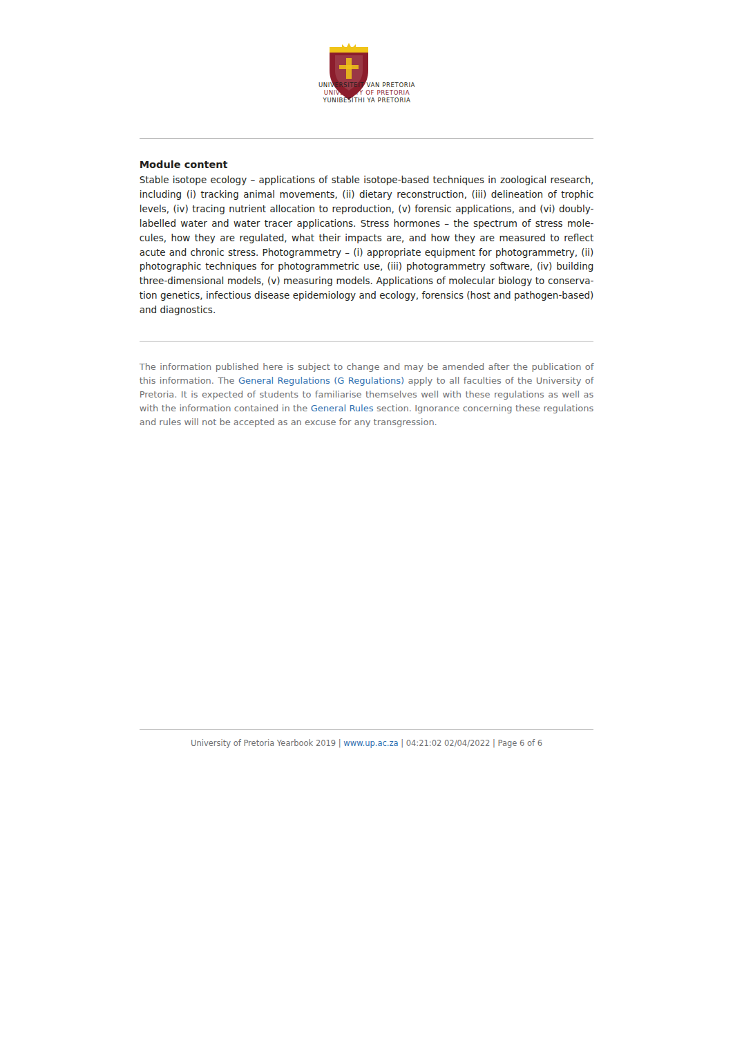UNIVERSITEIT VAN PRETORIA UNIVERSITY OF PRETORIA YUNIBESITHI YA PRETORIA
Module content
Stable isotope ecology – applications of stable isotope-based techniques in zoological research, including (i) tracking animal movements, (ii) dietary reconstruction, (iii) delineation of trophic levels, (iv) tracing nutrient allocation to reproduction, (v) forensic applications, and (vi) doubly-labelled water and water tracer applications. Stress hormones – the spectrum of stress molecules, how they are regulated, what their impacts are, and how they are measured to reflect acute and chronic stress. Photogrammetry – (i) appropriate equipment for photogrammetry, (ii) photographic techniques for photogrammetric use, (iii) photogrammetry software, (iv) building three-dimensional models, (v) measuring models. Applications of molecular biology to conservation genetics, infectious disease epidemiology and ecology, forensics (host and pathogen-based) and diagnostics.
The information published here is subject to change and may be amended after the publication of this information. The General Regulations (G Regulations) apply to all faculties of the University of Pretoria. It is expected of students to familiarise themselves well with these regulations as well as with the information contained in the General Rules section. Ignorance concerning these regulations and rules will not be accepted as an excuse for any transgression.
University of Pretoria Yearbook 2019 | www.up.ac.za | 04:21:02 02/04/2022 | Page 6 of 6